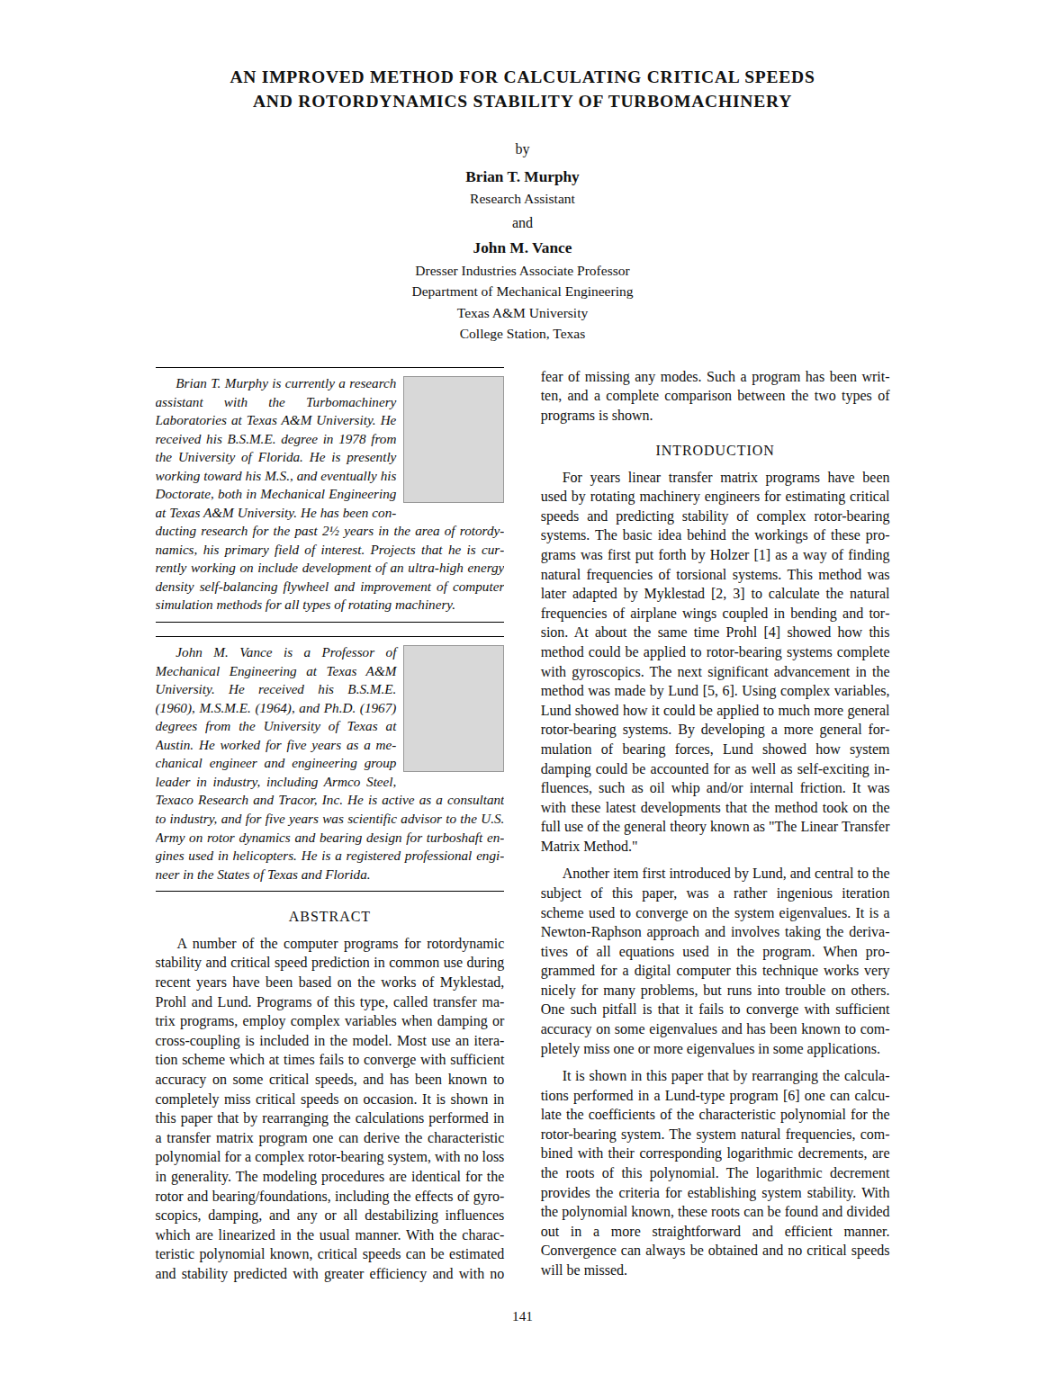An Improved Method for Calculating Critical Speeds
and Rotordynamics Stability of Turbomachinery
by
Brian T. Murphy
Research Assistant
and
John M. Vance
Dresser Industries Associate Professor
Department of Mechanical Engineering
Texas A&M University
College Station, Texas
Brian T. Murphy is currently a research assistant with the Turbomachinery Laboratories at Texas A&M University. He received his B.S.M.E. degree in 1978 from the University of Florida. He is presently working toward his M.S., and eventually his Doctorate, both in Mechanical Engineering at Texas A&M University. He has been conducting research for the past 2½ years in the area of rotordynamics, his primary field of interest. Projects that he is currently working on include development of an ultra-high energy density self-balancing flywheel and improvement of computer simulation methods for all types of rotating machinery.
John M. Vance is a Professor of Mechanical Engineering at Texas A&M University. He received his B.S.M.E. (1960), M.S.M.E. (1964), and Ph.D. (1967) degrees from the University of Texas at Austin. He worked for five years as a mechanical engineer and engineering group leader in industry, including Armco Steel, Texaco Research and Tracor, Inc. He is active as a consultant to industry, and for five years was scientific advisor to the U.S. Army on rotor dynamics and bearing design for turboshaft engines used in helicopters. He is a registered professional engineer in the States of Texas and Florida.
Abstract
A number of the computer programs for rotordynamic stability and critical speed prediction in common use during recent years have been based on the works of Myklestad, Prohl and Lund. Programs of this type, called transfer matrix programs, employ complex variables when damping or cross-coupling is included in the model. Most use an iteration scheme which at times fails to converge with sufficient accuracy on some critical speeds, and has been known to completely miss critical speeds on occasion. It is shown in this paper that by rearranging the calculations performed in a transfer matrix program one can derive the characteristic polynomial for a complex rotor-bearing system, with no loss in generality. The modeling procedures are identical for the rotor and bearing/foundations, including the effects of gyroscopics, damping, and any or all destabilizing influences which are linearized in the usual manner. With the characteristic polynomial known, critical speeds can be estimated and stability predicted with greater efficiency and with no fear of missing any modes. Such a program has been written, and a complete comparison between the two types of programs is shown.
Introduction
For years linear transfer matrix programs have been used by rotating machinery engineers for estimating critical speeds and predicting stability of complex rotor-bearing systems. The basic idea behind the workings of these programs was first put forth by Holzer [1] as a way of finding natural frequencies of torsional systems. This method was later adapted by Myklestad [2, 3] to calculate the natural frequencies of airplane wings coupled in bending and torsion. At about the same time Prohl [4] showed how this method could be applied to rotor-bearing systems complete with gyroscopics. The next significant advancement in the method was made by Lund [5, 6]. Using complex variables, Lund showed how it could be applied to much more general rotor-bearing systems. By developing a more general formulation of bearing forces, Lund showed how system damping could be accounted for as well as self-exciting influences, such as oil whip and/or internal friction. It was with these latest developments that the method took on the full use of the general theory known as "The Linear Transfer Matrix Method."
Another item first introduced by Lund, and central to the subject of this paper, was a rather ingenious iteration scheme used to converge on the system eigenvalues. It is a Newton-Raphson approach and involves taking the derivatives of all equations used in the program. When programmed for a digital computer this technique works very nicely for many problems, but runs into trouble on others. One such pitfall is that it fails to converge with sufficient accuracy on some eigenvalues and has been known to completely miss one or more eigenvalues in some applications.
It is shown in this paper that by rearranging the calculations performed in a Lund-type program [6] one can calculate the coefficients of the characteristic polynomial for the rotor-bearing system. The system natural frequencies, combined with their corresponding logarithmic decrements, are the roots of this polynomial. The logarithmic decrement provides the criteria for establishing system stability. With the polynomial known, these roots can be found and divided out in a more straightforward and efficient manner. Convergence can always be obtained and no critical speeds will be missed.
141